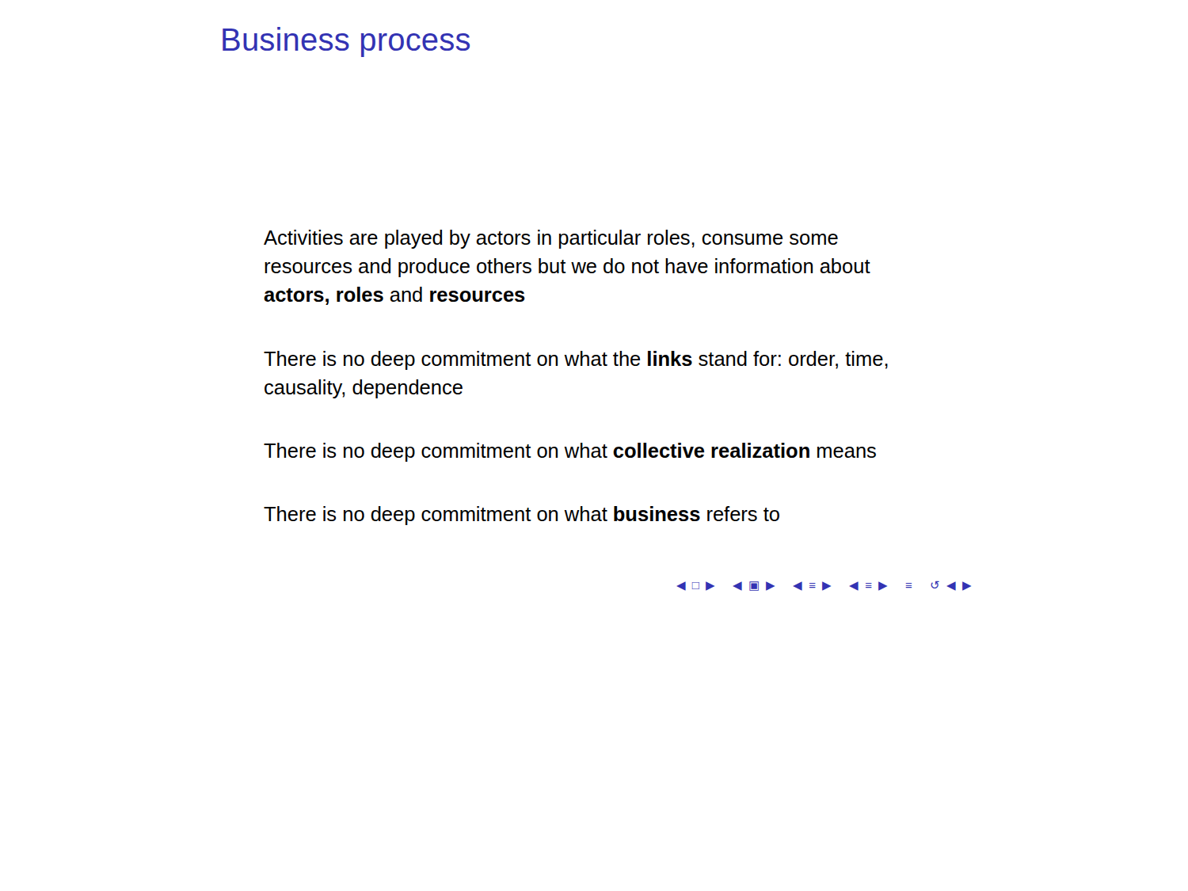Business process
Activities are played by actors in particular roles, consume some resources and produce others but we do not have information about actors, roles and resources
There is no deep commitment on what the links stand for: order, time, causality, dependence
There is no deep commitment on what collective realization means
There is no deep commitment on what business refers to
◀□▶ ◀▣▶ ◀≡▶ ◀≡▶ ≡ ↺◀▶